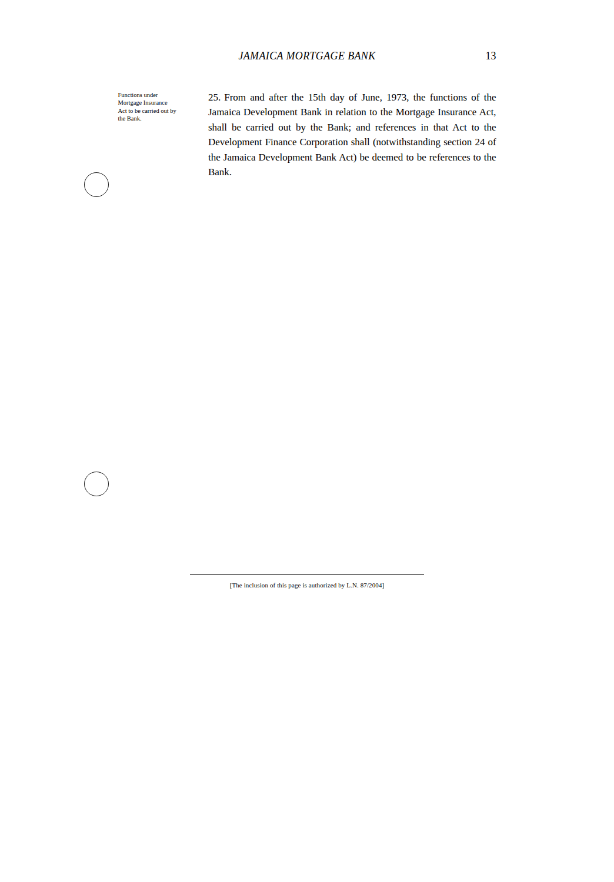JAMAICA MORTGAGE BANK 13
Functions under Mortgage Insurance Act to be carried out by the Bank.
25. From and after the 15th day of June, 1973, the functions of the Jamaica Development Bank in relation to the Mortgage Insurance Act, shall be carried out by the Bank; and references in that Act to the Development Finance Corporation shall (notwithstanding section 24 of the Jamaica Development Bank Act) be deemed to be references to the Bank.
[The inclusion of this page is authorized by L.N. 87/2004]